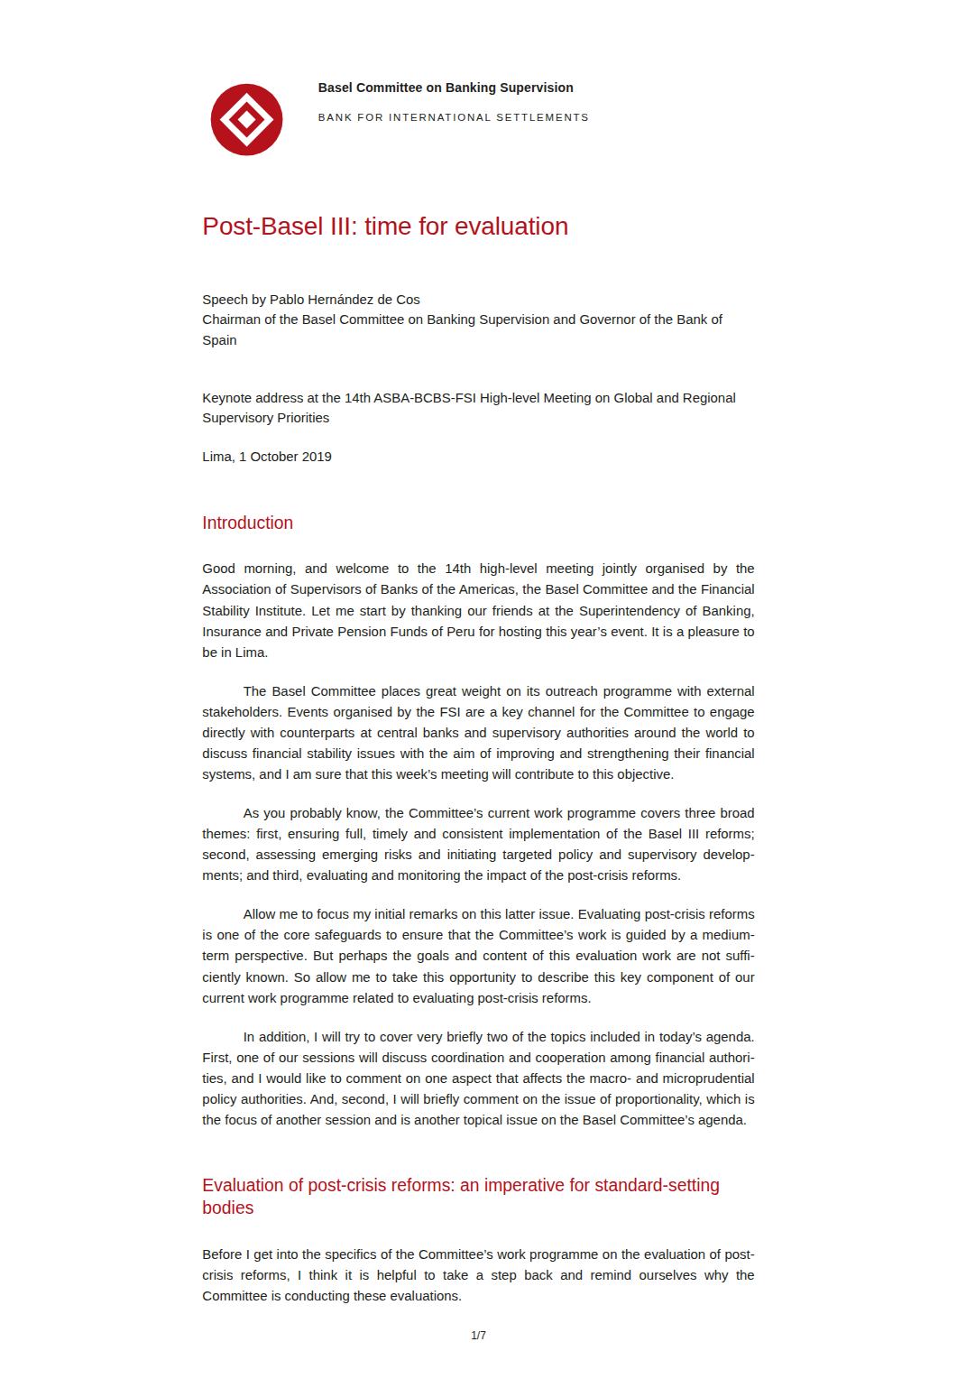Basel Committee on Banking Supervision
Bank for International Settlements
Post-Basel III: time for evaluation
Speech by Pablo Hernández de Cos
Chairman of the Basel Committee on Banking Supervision and Governor of the Bank of Spain
Keynote address at the 14th ASBA-BCBS-FSI High-level Meeting on Global and Regional Supervisory Priorities
Lima, 1 October 2019
Introduction
Good morning, and welcome to the 14th high-level meeting jointly organised by the Association of Supervisors of Banks of the Americas, the Basel Committee and the Financial Stability Institute. Let me start by thanking our friends at the Superintendency of Banking, Insurance and Private Pension Funds of Peru for hosting this year’s event. It is a pleasure to be in Lima.
The Basel Committee places great weight on its outreach programme with external stakeholders. Events organised by the FSI are a key channel for the Committee to engage directly with counterparts at central banks and supervisory authorities around the world to discuss financial stability issues with the aim of improving and strengthening their financial systems, and I am sure that this week’s meeting will contribute to this objective.
As you probably know, the Committee’s current work programme covers three broad themes: first, ensuring full, timely and consistent implementation of the Basel III reforms; second, assessing emerging risks and initiating targeted policy and supervisory developments; and third, evaluating and monitoring the impact of the post-crisis reforms.
Allow me to focus my initial remarks on this latter issue. Evaluating post-crisis reforms is one of the core safeguards to ensure that the Committee’s work is guided by a medium-term perspective. But perhaps the goals and content of this evaluation work are not sufficiently known. So allow me to take this opportunity to describe this key component of our current work programme related to evaluating post-crisis reforms.
In addition, I will try to cover very briefly two of the topics included in today’s agenda. First, one of our sessions will discuss coordination and cooperation among financial authorities, and I would like to comment on one aspect that affects the macro- and microprudential policy authorities. And, second, I will briefly comment on the issue of proportionality, which is the focus of another session and is another topical issue on the Basel Committee’s agenda.
Evaluation of post-crisis reforms: an imperative for standard-setting bodies
Before I get into the specifics of the Committee’s work programme on the evaluation of post-crisis reforms, I think it is helpful to take a step back and remind ourselves why the Committee is conducting these evaluations.
1/7